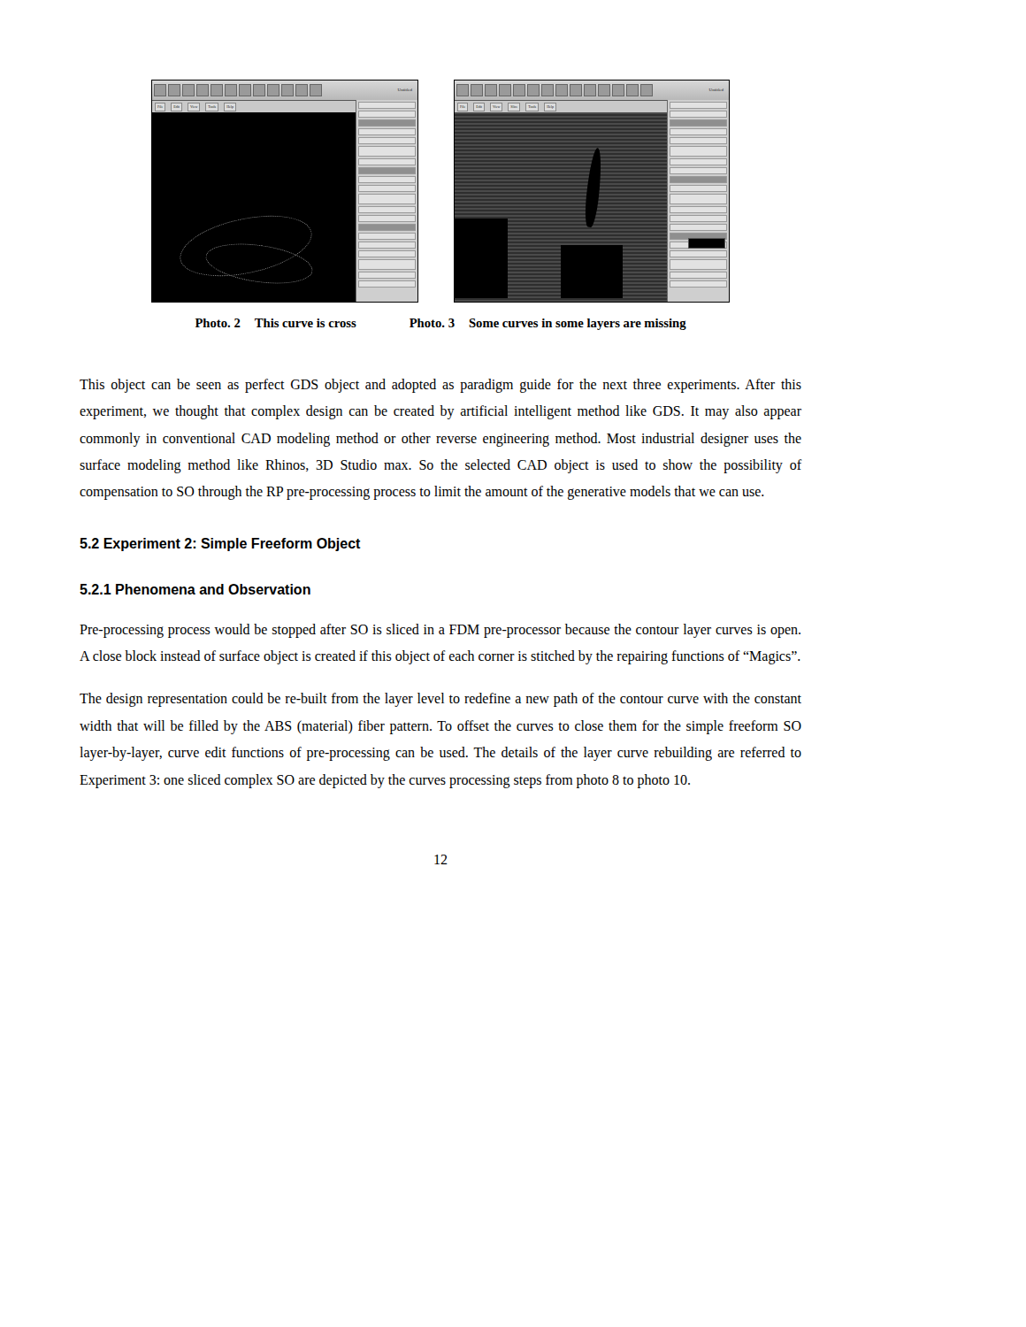Untitled
File Edit View Tools Help
Untitled
File Edit View Slice Tools Help
Photo. 2 This curve is cross
Photo. 3 Some curves in some layers are missing
This object can be seen as perfect GDS object and adopted as paradigm guide for the next three experiments. After this experiment, we thought that complex design can be created by artificial intelligent method like GDS. It may also appear commonly in conventional CAD modeling method or other reverse engineering method. Most industrial designer uses the surface modeling method like Rhinos, 3D Studio max. So the selected CAD object is used to show the possibility of compensation to SO through the RP pre-processing process to limit the amount of the generative models that we can use.
5.2 Experiment 2: Simple Freeform Object
5.2.1 Phenomena and Observation
Pre-processing process would be stopped after SO is sliced in a FDM pre-processor because the contour layer curves is open. A close block instead of surface object is created if this object of each corner is stitched by the repairing functions of “Magics”.
The design representation could be re-built from the layer level to redefine a new path of the contour curve with the constant width that will be filled by the ABS (material) fiber pattern. To offset the curves to close them for the simple freeform SO layer-by-layer, curve edit functions of pre-processing can be used. The details of the layer curve rebuilding are referred to Experiment 3: one sliced complex SO are depicted by the curves processing steps from photo 8 to photo 10.
12